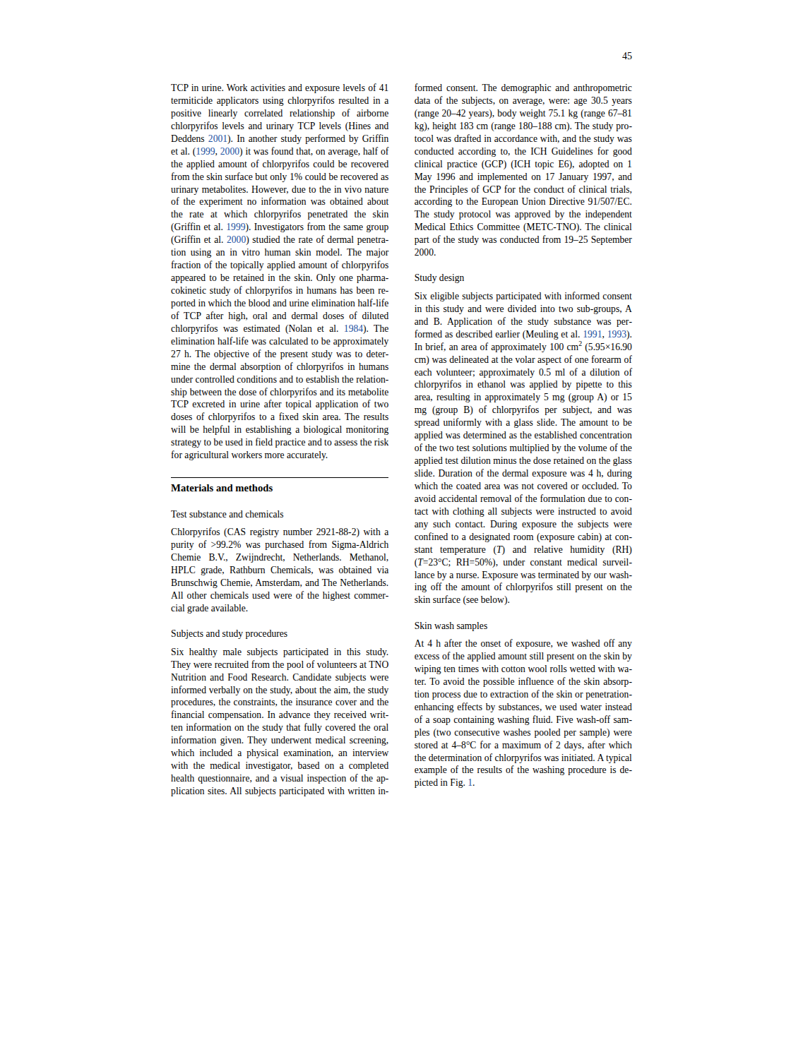45
TCP in urine. Work activities and exposure levels of 41 termiticide applicators using chlorpyrifos resulted in a positive linearly correlated relationship of airborne chlorpyrifos levels and urinary TCP levels (Hines and Deddens 2001). In another study performed by Griffin et al. (1999, 2000) it was found that, on average, half of the applied amount of chlorpyrifos could be recovered from the skin surface but only 1% could be recovered as urinary metabolites. However, due to the in vivo nature of the experiment no information was obtained about the rate at which chlorpyrifos penetrated the skin (Griffin et al. 1999). Investigators from the same group (Griffin et al. 2000) studied the rate of dermal penetration using an in vitro human skin model. The major fraction of the topically applied amount of chlorpyrifos appeared to be retained in the skin. Only one pharmacokinetic study of chlorpyrifos in humans has been reported in which the blood and urine elimination half-life of TCP after high, oral and dermal doses of diluted chlorpyrifos was estimated (Nolan et al. 1984). The elimination half-life was calculated to be approximately 27 h. The objective of the present study was to determine the dermal absorption of chlorpyrifos in humans under controlled conditions and to establish the relationship between the dose of chlorpyrifos and its metabolite TCP excreted in urine after topical application of two doses of chlorpyrifos to a fixed skin area. The results will be helpful in establishing a biological monitoring strategy to be used in field practice and to assess the risk for agricultural workers more accurately.
Materials and methods
Test substance and chemicals
Chlorpyrifos (CAS registry number 2921-88-2) with a purity of >99.2% was purchased from Sigma-Aldrich Chemie B.V., Zwijndrecht, Netherlands. Methanol, HPLC grade, Rathburn Chemicals, was obtained via Brunschwig Chemie, Amsterdam, and The Netherlands. All other chemicals used were of the highest commercial grade available.
Subjects and study procedures
Six healthy male subjects participated in this study. They were recruited from the pool of volunteers at TNO Nutrition and Food Research. Candidate subjects were informed verbally on the study, about the aim, the study procedures, the constraints, the insurance cover and the financial compensation. In advance they received written information on the study that fully covered the oral information given. They underwent medical screening, which included a physical examination, an interview with the medical investigator, based on a completed health questionnaire, and a visual inspection of the application sites. All subjects participated with written informed consent. The demographic and anthropometric data of the subjects, on average, were: age 30.5 years (range 20–42 years), body weight 75.1 kg (range 67–81 kg), height 183 cm (range 180–188 cm). The study protocol was drafted in accordance with, and the study was conducted according to, the ICH Guidelines for good clinical practice (GCP) (ICH topic E6), adopted on 1 May 1996 and implemented on 17 January 1997, and the Principles of GCP for the conduct of clinical trials, according to the European Union Directive 91/507/EC. The study protocol was approved by the independent Medical Ethics Committee (METC-TNO). The clinical part of the study was conducted from 19–25 September 2000.
Study design
Six eligible subjects participated with informed consent in this study and were divided into two sub-groups, A and B. Application of the study substance was performed as described earlier (Meuling et al. 1991, 1993). In brief, an area of approximately 100 cm2 (5.95×16.90 cm) was delineated at the volar aspect of one forearm of each volunteer; approximately 0.5 ml of a dilution of chlorpyrifos in ethanol was applied by pipette to this area, resulting in approximately 5 mg (group A) or 15 mg (group B) of chlorpyrifos per subject, and was spread uniformly with a glass slide. The amount to be applied was determined as the established concentration of the two test solutions multiplied by the volume of the applied test dilution minus the dose retained on the glass slide. Duration of the dermal exposure was 4 h, during which the coated area was not covered or occluded. To avoid accidental removal of the formulation due to contact with clothing all subjects were instructed to avoid any such contact. During exposure the subjects were confined to a designated room (exposure cabin) at constant temperature (T) and relative humidity (RH) (T=23°C; RH=50%), under constant medical surveillance by a nurse. Exposure was terminated by our washing off the amount of chlorpyrifos still present on the skin surface (see below).
Skin wash samples
At 4 h after the onset of exposure, we washed off any excess of the applied amount still present on the skin by wiping ten times with cotton wool rolls wetted with water. To avoid the possible influence of the skin absorption process due to extraction of the skin or penetration-enhancing effects by substances, we used water instead of a soap containing washing fluid. Five wash-off samples (two consecutive washes pooled per sample) were stored at 4–8°C for a maximum of 2 days, after which the determination of chlorpyrifos was initiated. A typical example of the results of the washing procedure is depicted in Fig. 1.